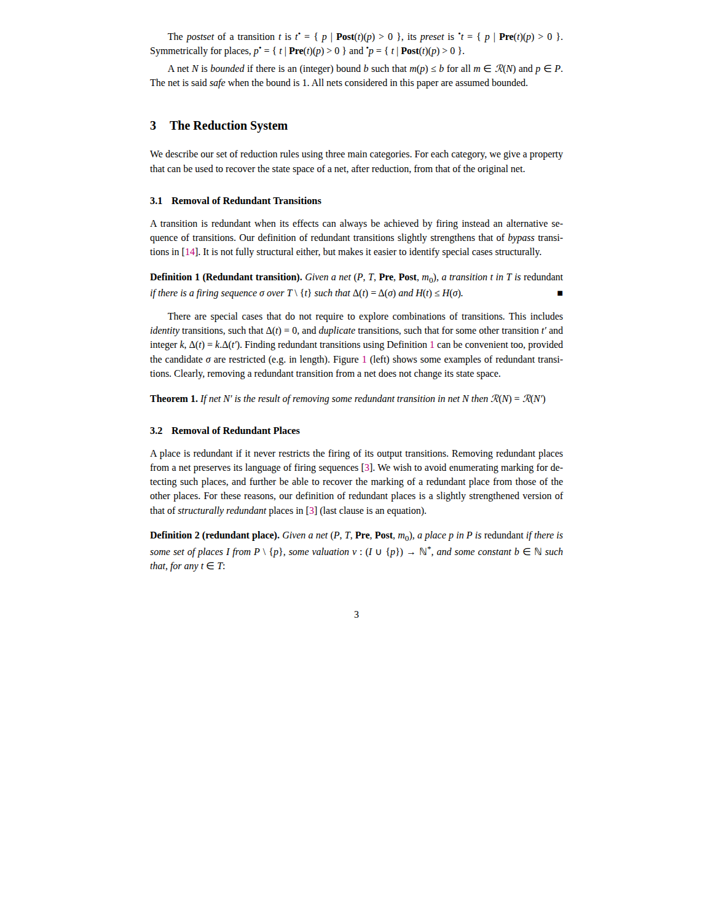The postset of a transition t is t• = { p | Post(t)(p) > 0 }, its preset is •t = { p | Pre(t)(p) > 0 }. Symmetrically for places, p• = { t | Pre(t)(p) > 0 } and •p = { t | Post(t)(p) > 0 }.
A net N is bounded if there is an (integer) bound b such that m(p) ≤ b for all m ∈ ℛ(N) and p ∈ P. The net is said safe when the bound is 1. All nets considered in this paper are assumed bounded.
3 The Reduction System
We describe our set of reduction rules using three main categories. For each category, we give a property that can be used to recover the state space of a net, after reduction, from that of the original net.
3.1 Removal of Redundant Transitions
A transition is redundant when its effects can always be achieved by firing instead an alternative sequence of transitions. Our definition of redundant transitions slightly strengthens that of bypass transitions in [14]. It is not fully structural either, but makes it easier to identify special cases structurally.
Definition 1 (Redundant transition). Given a net (P, T, Pre, Post, m0), a transition t in T is redundant if there is a firing sequence σ over T \ {t} such that Δ(t) = Δ(σ) and H(t) ≤ H(σ). ■
There are special cases that do not require to explore combinations of transitions. This includes identity transitions, such that Δ(t) = 0, and duplicate transitions, such that for some other transition t′ and integer k, Δ(t) = k.Δ(t′). Finding redundant transitions using Definition 1 can be convenient too, provided the candidate σ are restricted (e.g. in length). Figure 1 (left) shows some examples of redundant transitions. Clearly, removing a redundant transition from a net does not change its state space.
Theorem 1. If net N′ is the result of removing some redundant transition in net N then ℛ(N) = ℛ(N′)
3.2 Removal of Redundant Places
A place is redundant if it never restricts the firing of its output transitions. Removing redundant places from a net preserves its language of firing sequences [3]. We wish to avoid enumerating marking for detecting such places, and further be able to recover the marking of a redundant place from those of the other places. For these reasons, our definition of redundant places is a slightly strengthened version of that of structurally redundant places in [3] (last clause is an equation).
Definition 2 (redundant place). Given a net (P, T, Pre, Post, m0), a place p in P is redundant if there is some set of places I from P \ {p}, some valuation v : (I ∪ {p}) → ℕ*, and some constant b ∈ ℕ such that, for any t ∈ T:
3